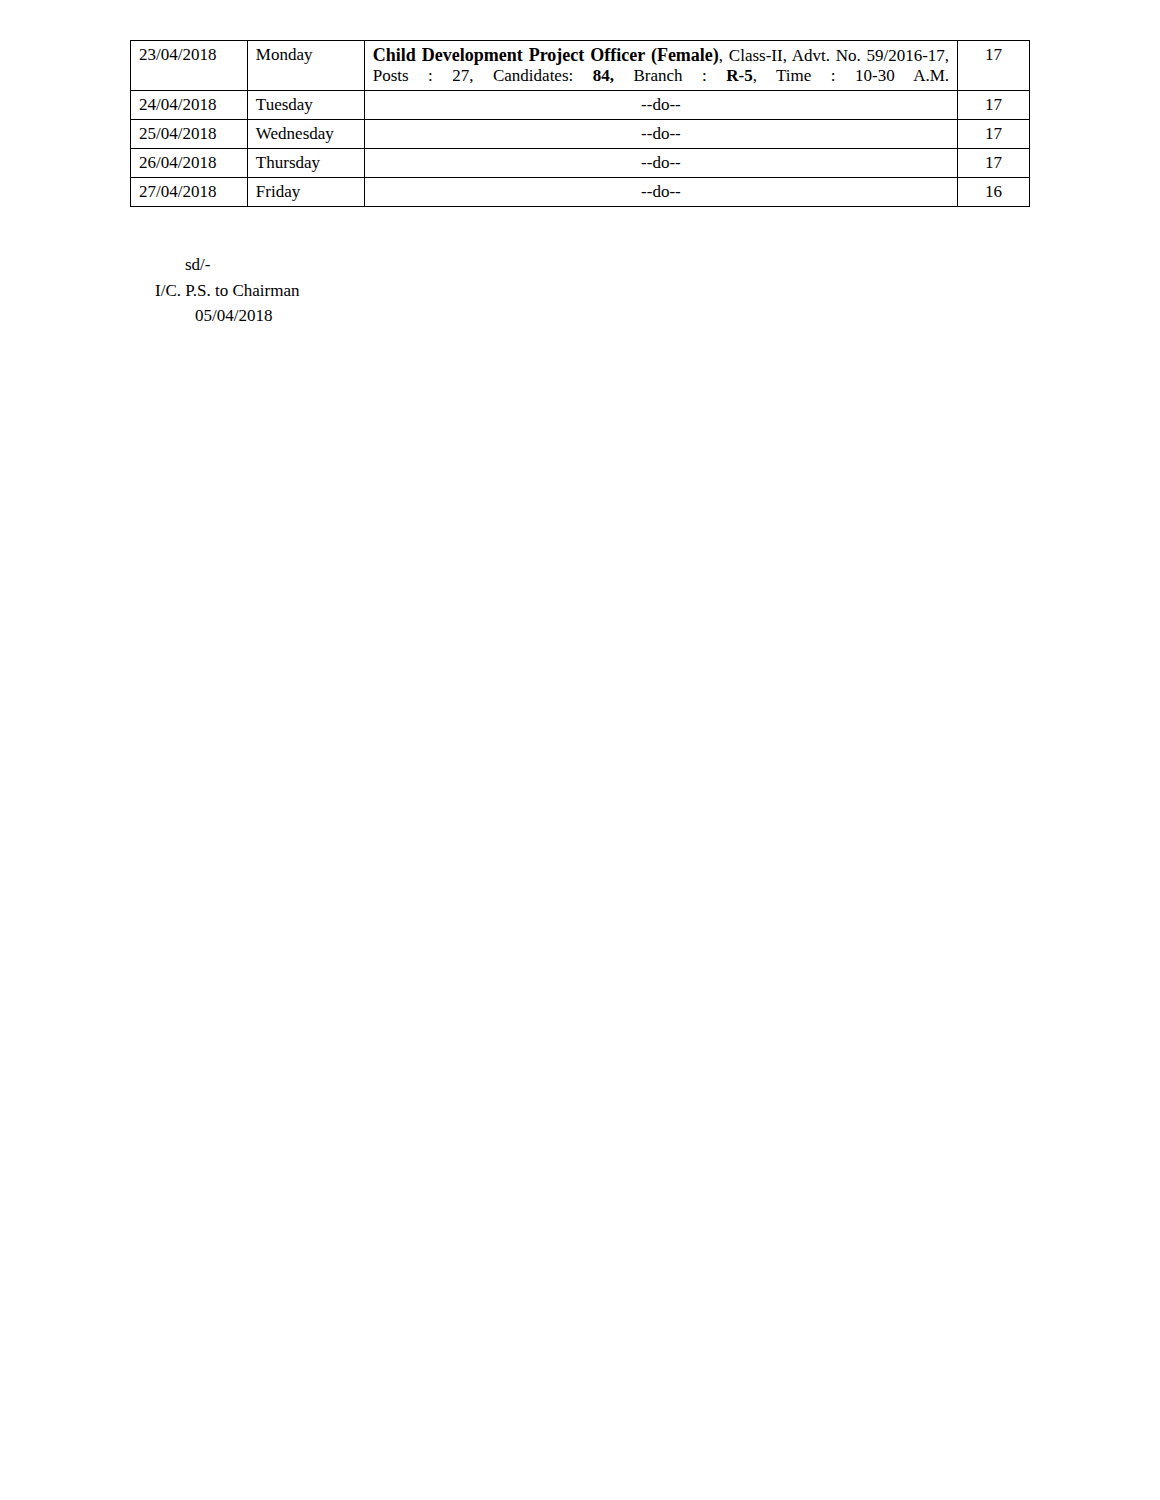| 23/04/2018 | Monday | Child Development Project Officer (Female) , Class-II, Advt. No. 59/2016-17, Posts : 27, Candidates: 84, Branch : R-5 , Time : 10-30 A.M. | 17 |
| 24/04/2018 | Tuesday | --do-- | 17 |
| 25/04/2018 | Wednesday | --do-- | 17 |
| 26/04/2018 | Thursday | --do-- | 17 |
| 27/04/2018 | Friday | --do-- | 16 |
sd/- I/C. P.S. to Chairman 05/04/2018